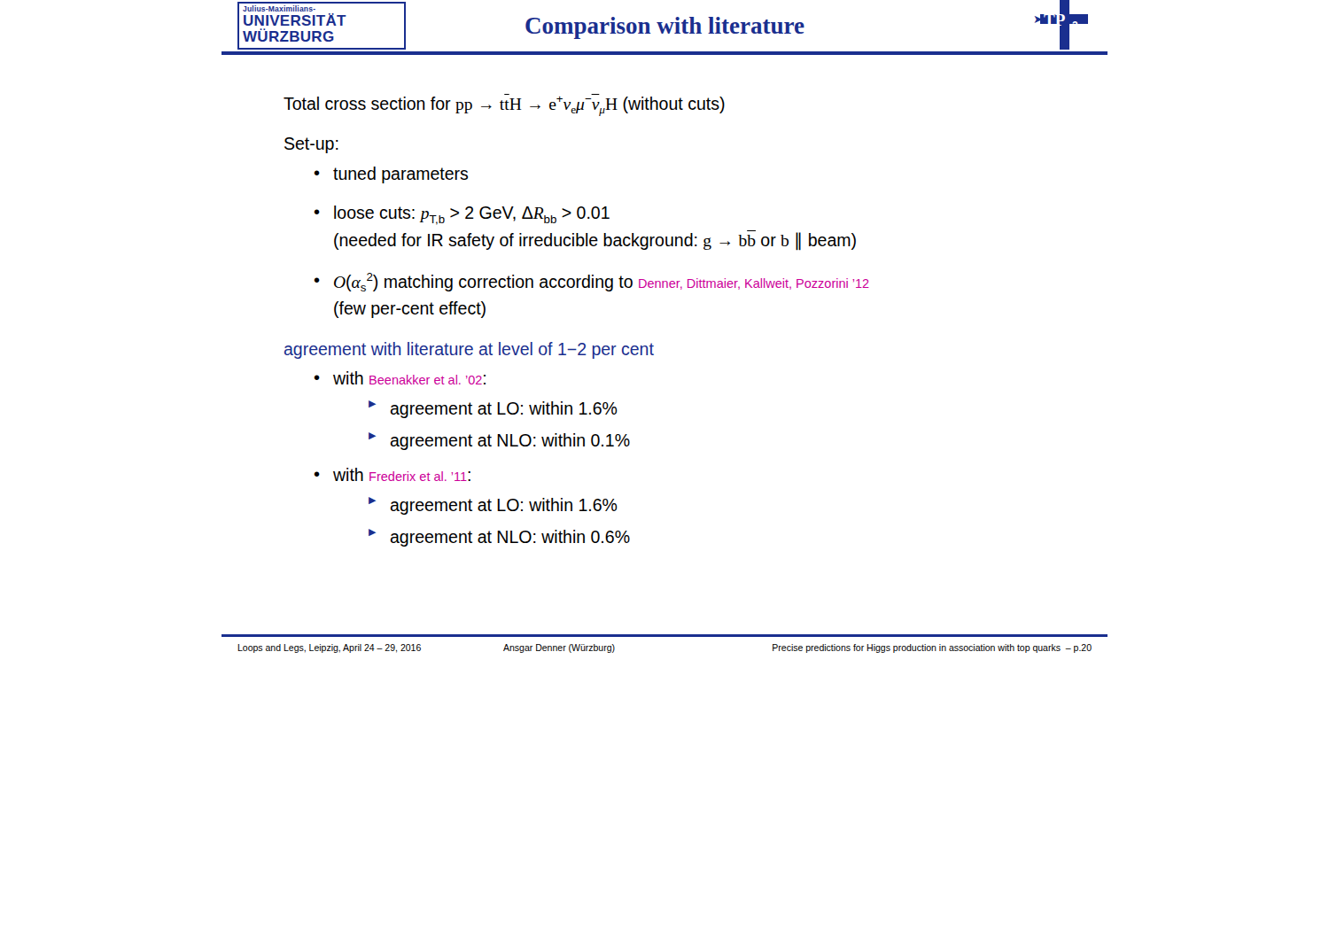Julius-Maximilians-
UNIVERSITÄT
WÜRZBURG
Comparison with literature
➤
TP
2
Total cross section for pp → tt H → e+νeμ−νμH (without cuts)
Set-up:
tuned parameters
loose cuts: pT,b > 2 GeV, ΔRbb > 0.01
(needed for IR safety of irreducible background: g → bb or b ∥ beam)
O(αs2) matching correction according to Denner, Dittmaier, Kallweit, Pozzorini ’12
(few per-cent effect)
agreement with literature at level of 1−2 per cent
with Beenakker et al. ’02:
agreement at LO: within 1.6%
agreement at NLO: within 0.1%
with Frederix et al. ’11:
agreement at LO: within 1.6%
agreement at NLO: within 0.6%
Loops and Legs, Leipzig, April 24 – 29, 2016 Ansgar Denner (Würzburg) Precise predictions for Higgs production in association with top quarks – p.20